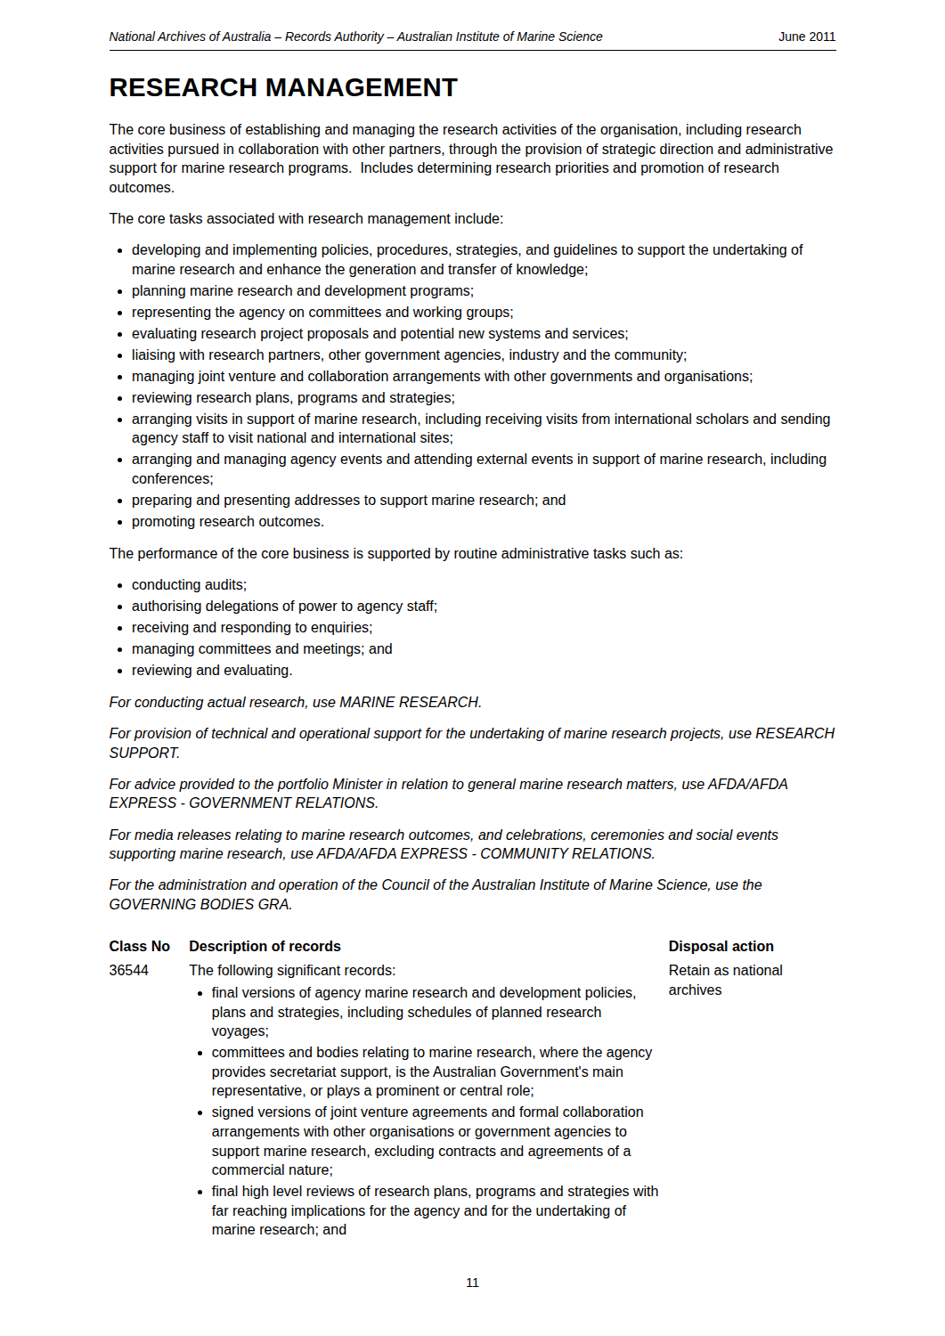National Archives of Australia – Records Authority – Australian Institute of Marine Science June 2011
RESEARCH MANAGEMENT
The core business of establishing and managing the research activities of the organisation, including research activities pursued in collaboration with other partners, through the provision of strategic direction and administrative support for marine research programs. Includes determining research priorities and promotion of research outcomes.
The core tasks associated with research management include:
developing and implementing policies, procedures, strategies, and guidelines to support the undertaking of marine research and enhance the generation and transfer of knowledge;
planning marine research and development programs;
representing the agency on committees and working groups;
evaluating research project proposals and potential new systems and services;
liaising with research partners, other government agencies, industry and the community;
managing joint venture and collaboration arrangements with other governments and organisations;
reviewing research plans, programs and strategies;
arranging visits in support of marine research, including receiving visits from international scholars and sending agency staff to visit national and international sites;
arranging and managing agency events and attending external events in support of marine research, including conferences;
preparing and presenting addresses to support marine research; and
promoting research outcomes.
The performance of the core business is supported by routine administrative tasks such as:
conducting audits;
authorising delegations of power to agency staff;
receiving and responding to enquiries;
managing committees and meetings; and
reviewing and evaluating.
For conducting actual research, use MARINE RESEARCH.
For provision of technical and operational support for the undertaking of marine research projects, use RESEARCH SUPPORT.
For advice provided to the portfolio Minister in relation to general marine research matters, use AFDA/AFDA EXPRESS - GOVERNMENT RELATIONS.
For media releases relating to marine research outcomes, and celebrations, ceremonies and social events supporting marine research, use AFDA/AFDA EXPRESS - COMMUNITY RELATIONS.
For the administration and operation of the Council of the Australian Institute of Marine Science, use the GOVERNING BODIES GRA.
| Class No | Description of records | Disposal action |
| --- | --- | --- |
| 36544 | The following significant records: final versions of agency marine research and development policies, plans and strategies, including schedules of planned research voyages; committees and bodies relating to marine research, where the agency provides secretariat support, is the Australian Government's main representative, or plays a prominent or central role; signed versions of joint venture agreements and formal collaboration arrangements with other organisations or government agencies to support marine research, excluding contracts and agreements of a commercial nature; final high level reviews of research plans, programs and strategies with far reaching implications for the agency and for the undertaking of marine research; and | Retain as national archives |
11